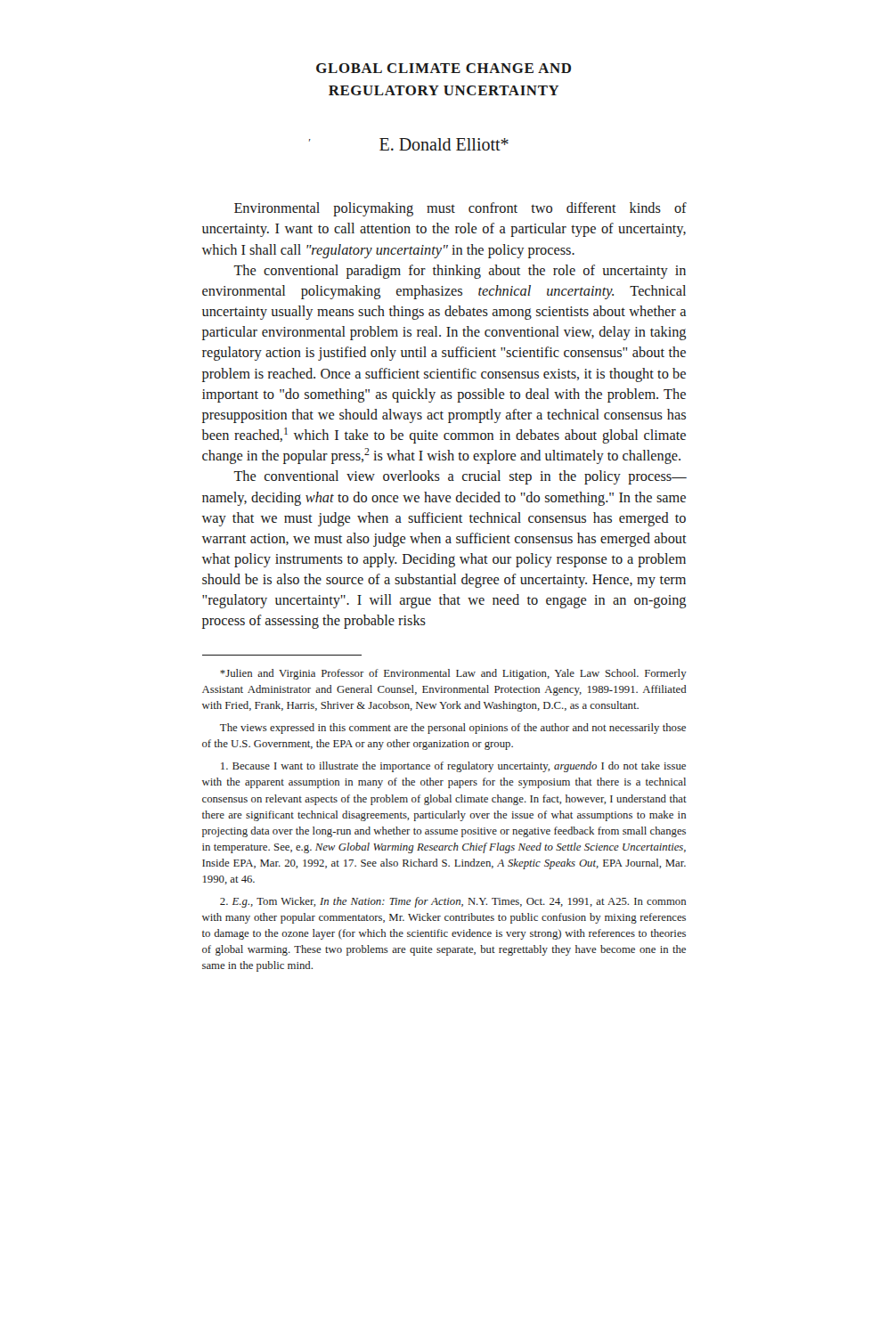Global Climate Change and
Regulatory Uncertainty
′E. Donald Elliott*
Environmental policymaking must confront two different kinds of uncertainty. I want to call attention to the role of a particular type of uncertainty, which I shall call "regulatory uncertainty" in the policy process.
The conventional paradigm for thinking about the role of uncertainty in environmental policymaking emphasizes technical uncertainty. Technical uncertainty usually means such things as debates among scientists about whether a particular environmental problem is real. In the conventional view, delay in taking regulatory action is justified only until a sufficient "scientific consensus" about the problem is reached. Once a sufficient scientific consensus exists, it is thought to be important to "do something" as quickly as possible to deal with the problem. The presupposition that we should always act promptly after a technical consensus has been reached,1 which I take to be quite common in debates about global climate change in the popular press,2 is what I wish to explore and ultimately to challenge.
The conventional view overlooks a crucial step in the policy process—namely, deciding what to do once we have decided to "do something." In the same way that we must judge when a sufficient technical consensus has emerged to warrant action, we must also judge when a sufficient consensus has emerged about what policy instruments to apply. Deciding what our policy response to a problem should be is also the source of a substantial degree of uncertainty. Hence, my term "regulatory uncertainty". I will argue that we need to engage in an on-going process of assessing the probable risks
*Julien and Virginia Professor of Environmental Law and Litigation, Yale Law School. Formerly Assistant Administrator and General Counsel, Environmental Protection Agency, 1989-1991. Affiliated with Fried, Frank, Harris, Shriver & Jacobson, New York and Washington, D.C., as a consultant.
The views expressed in this comment are the personal opinions of the author and not necessarily those of the U.S. Government, the EPA or any other organization or group.
1. Because I want to illustrate the importance of regulatory uncertainty, arguendo I do not take issue with the apparent assumption in many of the other papers for the symposium that there is a technical consensus on relevant aspects of the problem of global climate change. In fact, however, I understand that there are significant technical disagreements, particularly over the issue of what assumptions to make in projecting data over the long-run and whether to assume positive or negative feedback from small changes in temperature. See, e.g. New Global Warming Research Chief Flags Need to Settle Science Uncertainties, Inside EPA, Mar. 20, 1992, at 17. See also Richard S. Lindzen, A Skeptic Speaks Out, EPA Journal, Mar. 1990, at 46.
2. E.g., Tom Wicker, In the Nation: Time for Action, N.Y. Times, Oct. 24, 1991, at A25. In common with many other popular commentators, Mr. Wicker contributes to public confusion by mixing references to damage to the ozone layer (for which the scientific evidence is very strong) with references to theories of global warming. These two problems are quite separate, but regrettably they have become one in the same in the public mind.